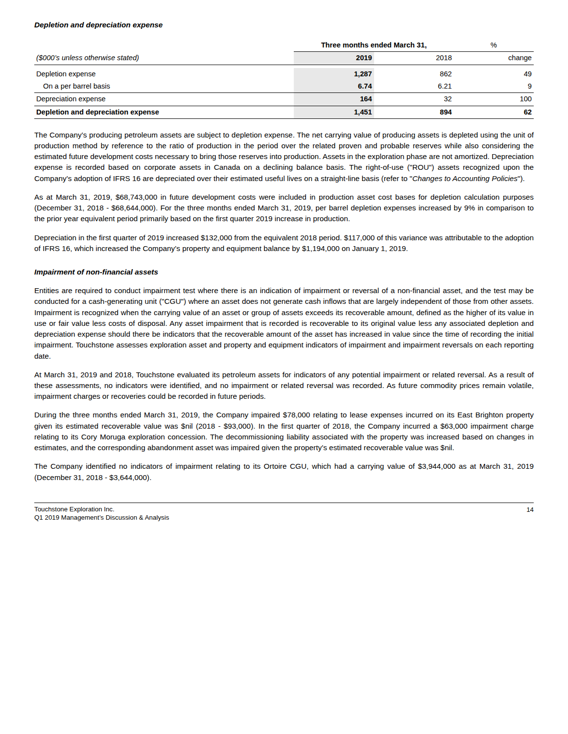Depletion and depreciation expense
| ($000’s unless otherwise stated) | Three months ended March 31, | % |
| --- | --- | --- |
| 2019 | 2018 | change |
| Depletion expense | 1,287 | 862 | 49 |
| On a per barrel basis | 6.74 | 6.21 | 9 |
| Depreciation expense | 164 | 32 | 100 |
| Depletion and depreciation expense | 1,451 | 894 | 62 |
The Company’s producing petroleum assets are subject to depletion expense. The net carrying value of producing assets is depleted using the unit of production method by reference to the ratio of production in the period over the related proven and probable reserves while also considering the estimated future development costs necessary to bring those reserves into production. Assets in the exploration phase are not amortized. Depreciation expense is recorded based on corporate assets in Canada on a declining balance basis. The right-of-use ("ROU") assets recognized upon the Company’s adoption of IFRS 16 are depreciated over their estimated useful lives on a straight-line basis (refer to "Changes to Accounting Policies").
As at March 31, 2019, $68,743,000 in future development costs were included in production asset cost bases for depletion calculation purposes (December 31, 2018 - $68,644,000). For the three months ended March 31, 2019, per barrel depletion expenses increased by 9% in comparison to the prior year equivalent period primarily based on the first quarter 2019 increase in production.
Depreciation in the first quarter of 2019 increased $132,000 from the equivalent 2018 period. $117,000 of this variance was attributable to the adoption of IFRS 16, which increased the Company’s property and equipment balance by $1,194,000 on January 1, 2019.
Impairment of non-financial assets
Entities are required to conduct impairment test where there is an indication of impairment or reversal of a non-financial asset, and the test may be conducted for a cash-generating unit ("CGU") where an asset does not generate cash inflows that are largely independent of those from other assets. Impairment is recognized when the carrying value of an asset or group of assets exceeds its recoverable amount, defined as the higher of its value in use or fair value less costs of disposal. Any asset impairment that is recorded is recoverable to its original value less any associated depletion and depreciation expense should there be indicators that the recoverable amount of the asset has increased in value since the time of recording the initial impairment. Touchstone assesses exploration asset and property and equipment indicators of impairment and impairment reversals on each reporting date.
At March 31, 2019 and 2018, Touchstone evaluated its petroleum assets for indicators of any potential impairment or related reversal. As a result of these assessments, no indicators were identified, and no impairment or related reversal was recorded. As future commodity prices remain volatile, impairment charges or recoveries could be recorded in future periods.
During the three months ended March 31, 2019, the Company impaired $78,000 relating to lease expenses incurred on its East Brighton property given its estimated recoverable value was $nil (2018 - $93,000). In the first quarter of 2018, the Company incurred a $63,000 impairment charge relating to its Cory Moruga exploration concession. The decommissioning liability associated with the property was increased based on changes in estimates, and the corresponding abandonment asset was impaired given the property’s estimated recoverable value was $nil.
The Company identified no indicators of impairment relating to its Ortoire CGU, which had a carrying value of $3,944,000 as at March 31, 2019 (December 31, 2018 - $3,644,000).
Touchstone Exploration Inc.
Q1 2019 Management’s Discussion & Analysis
14